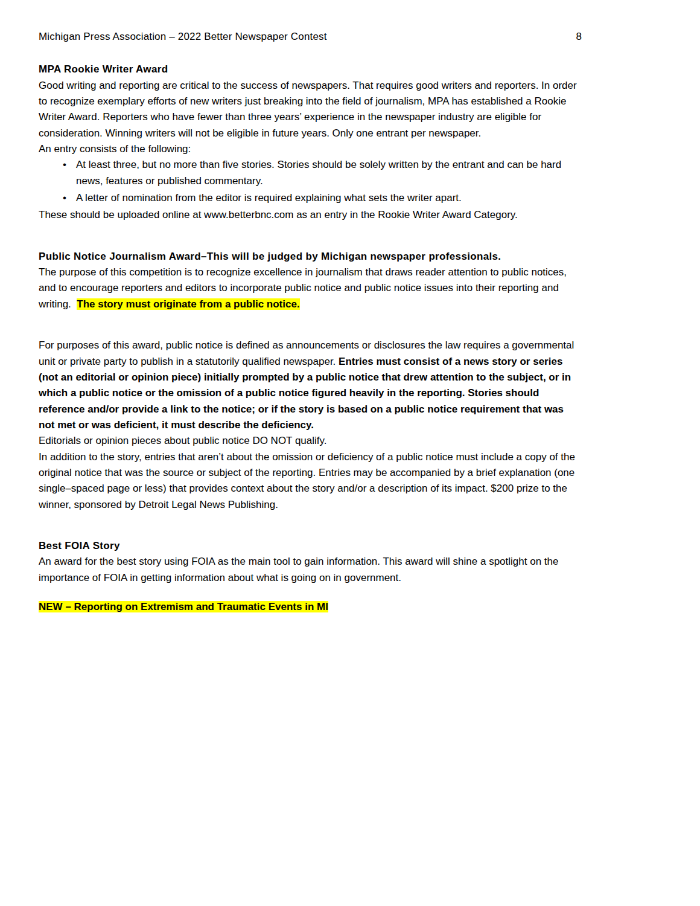Michigan Press Association – 2022 Better Newspaper Contest 8
MPA Rookie Writer Award
Good writing and reporting are critical to the success of newspapers. That requires good writers and reporters. In order to recognize exemplary efforts of new writers just breaking into the field of journalism, MPA has established a Rookie Writer Award. Reporters who have fewer than three years’ experience in the newspaper industry are eligible for consideration. Winning writers will not be eligible in future years. Only one entrant per newspaper.
An entry consists of the following:
At least three, but no more than five stories. Stories should be solely written by the entrant and can be hard news, features or published commentary.
A letter of nomination from the editor is required explaining what sets the writer apart.
These should be uploaded online at www.betterbnc.com as an entry in the Rookie Writer Award Category.
Public Notice Journalism Award–This will be judged by Michigan newspaper professionals.
The purpose of this competition is to recognize excellence in journalism that draws reader attention to public notices, and to encourage reporters and editors to incorporate public notice and public notice issues into their reporting and writing. The story must originate from a public notice.
For purposes of this award, public notice is defined as announcements or disclosures the law requires a governmental unit or private party to publish in a statutorily qualified newspaper. Entries must consist of a news story or series (not an editorial or opinion piece) initially prompted by a public notice that drew attention to the subject, or in which a public notice or the omission of a public notice figured heavily in the reporting. Stories should reference and/or provide a link to the notice; or if the story is based on a public notice requirement that was not met or was deficient, it must describe the deficiency.
Editorials or opinion pieces about public notice DO NOT qualify.
In addition to the story, entries that aren’t about the omission or deficiency of a public notice must include a copy of the original notice that was the source or subject of the reporting. Entries may be accompanied by a brief explanation (one single–spaced page or less) that provides context about the story and/or a description of its impact. $200 prize to the winner, sponsored by Detroit Legal News Publishing.
Best FOIA Story
An award for the best story using FOIA as the main tool to gain information. This award will shine a spotlight on the importance of FOIA in getting information about what is going on in government.
NEW – Reporting on Extremism and Traumatic Events in MI